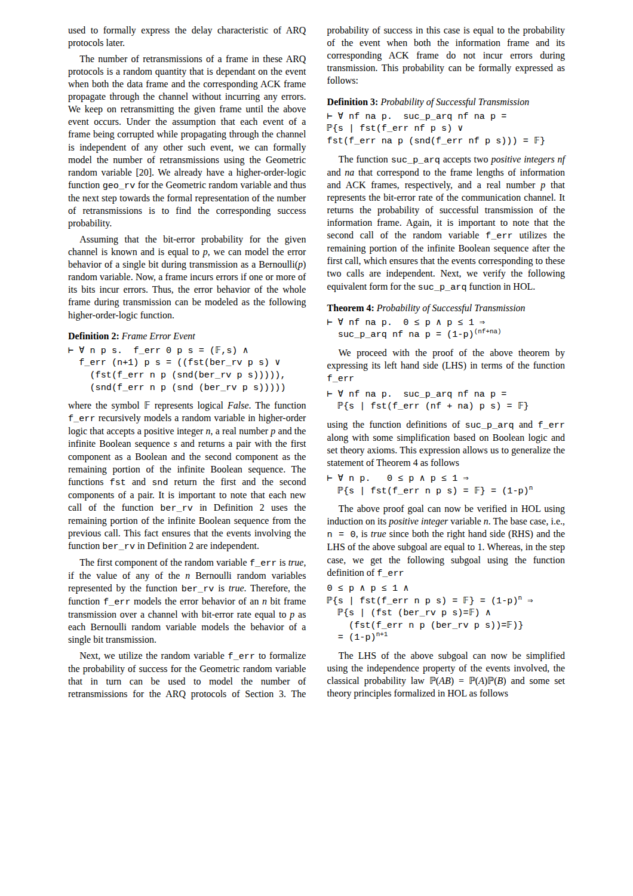used to formally express the delay characteristic of ARQ protocols later.
The number of retransmissions of a frame in these ARQ protocols is a random quantity that is dependant on the event when both the data frame and the corresponding ACK frame propagate through the channel without incurring any errors. We keep on retransmitting the given frame until the above event occurs. Under the assumption that each event of a frame being corrupted while propagating through the channel is independent of any other such event, we can formally model the number of retransmissions using the Geometric random variable [20]. We already have a higher-order-logic function geo_rv for the Geometric random variable and thus the next step towards the formal representation of the number of retransmissions is to find the corresponding success probability.
Assuming that the bit-error probability for the given channel is known and is equal to p, we can model the error behavior of a single bit during transmission as a Bernoulli(p) random variable. Now, a frame incurs errors if one or more of its bits incur errors. Thus, the error behavior of the whole frame during transmission can be modeled as the following higher-order-logic function.
Definition 2: Frame Error Event
⊢ ∀ n p s.  f_err 0 p s = (𝔽,s) ∧
  f_err (n+1) p s = ((fst(ber_rv p s) ∨
    (fst(f_err n p (snd(ber_rv p s))))),
    (snd(f_err n p (snd (ber_rv p s)))))
where the symbol 𝔽 represents logical False. The function f_err recursively models a random variable in higher-order logic that accepts a positive integer n, a real number p and the infinite Boolean sequence s and returns a pair with the first component as a Boolean and the second component as the remaining portion of the infinite Boolean sequence. The functions fst and snd return the first and the second components of a pair. It is important to note that each new call of the function ber_rv in Definition 2 uses the remaining portion of the infinite Boolean sequence from the previous call. This fact ensures that the events involving the function ber_rv in Definition 2 are independent.
The first component of the random variable f_err is true, if the value of any of the n Bernoulli random variables represented by the function ber_rv is true. Therefore, the function f_err models the error behavior of an n bit frame transmission over a channel with bit-error rate equal to p as each Bernoulli random variable models the behavior of a single bit transmission.
Next, we utilize the random variable f_err to formalize the probability of success for the Geometric random variable that in turn can be used to model the number of retransmissions for the ARQ protocols of Section 3. The probability of success in this case is equal to the probability of the event when both the information frame and its corresponding ACK frame do not incur errors during transmission. This probability can be formally expressed as follows:
Definition 3: Probability of Successful Transmission
⊢ ∀ nf na p.  suc_p_arq nf na p =
ℙ{s | fst(f_err nf p s) ∨
fst(f_err na p (snd(f_err nf p s))) = 𝔽}
The function suc_p_arq accepts two positive integers nf and na that correspond to the frame lengths of information and ACK frames, respectively, and a real number p that represents the bit-error rate of the communication channel. It returns the probability of successful transmission of the information frame. Again, it is important to note that the second call of the random variable f_err utilizes the remaining portion of the infinite Boolean sequence after the first call, which ensures that the events corresponding to these two calls are independent. Next, we verify the following equivalent form for the suc_p_arq function in HOL.
Theorem 4: Probability of Successful Transmission
⊢ ∀ nf na p.  0 ≤ p ∧ p ≤ 1 ⇒
  suc_p_arq nf na p = (1-p)(nf+na)
We proceed with the proof of the above theorem by expressing its left hand side (LHS) in terms of the function f_err
⊢ ∀ nf na p.  suc_p_arq nf na p =
  ℙ{s | fst(f_err (nf + na) p s) = 𝔽}
using the function definitions of suc_p_arq and f_err along with some simplification based on Boolean logic and set theory axioms. This expression allows us to generalize the statement of Theorem 4 as follows
⊢ ∀ n p.   0 ≤ p ∧ p ≤ 1 ⇒
  ℙ{s | fst(f_err n p s) = 𝔽} = (1-p)n
The above proof goal can now be verified in HOL using induction on its positive integer variable n. The base case, i.e., n = 0, is true since both the right hand side (RHS) and the LHS of the above subgoal are equal to 1. Whereas, in the step case, we get the following subgoal using the function definition of f_err
0 ≤ p ∧ p ≤ 1 ∧
ℙ{s | fst(f_err n p s) = 𝔽} = (1-p)n ⇒
  ℙ{s | (fst (ber_rv p s)=𝔽) ∧
    (fst(f_err n p (ber_rv p s))=𝔽)}
  = (1-p)n+1
The LHS of the above subgoal can now be simplified using the independence property of the events involved, the classical probability law ℙ(AB) = ℙ(A)ℙ(B) and some set theory principles formalized in HOL as follows